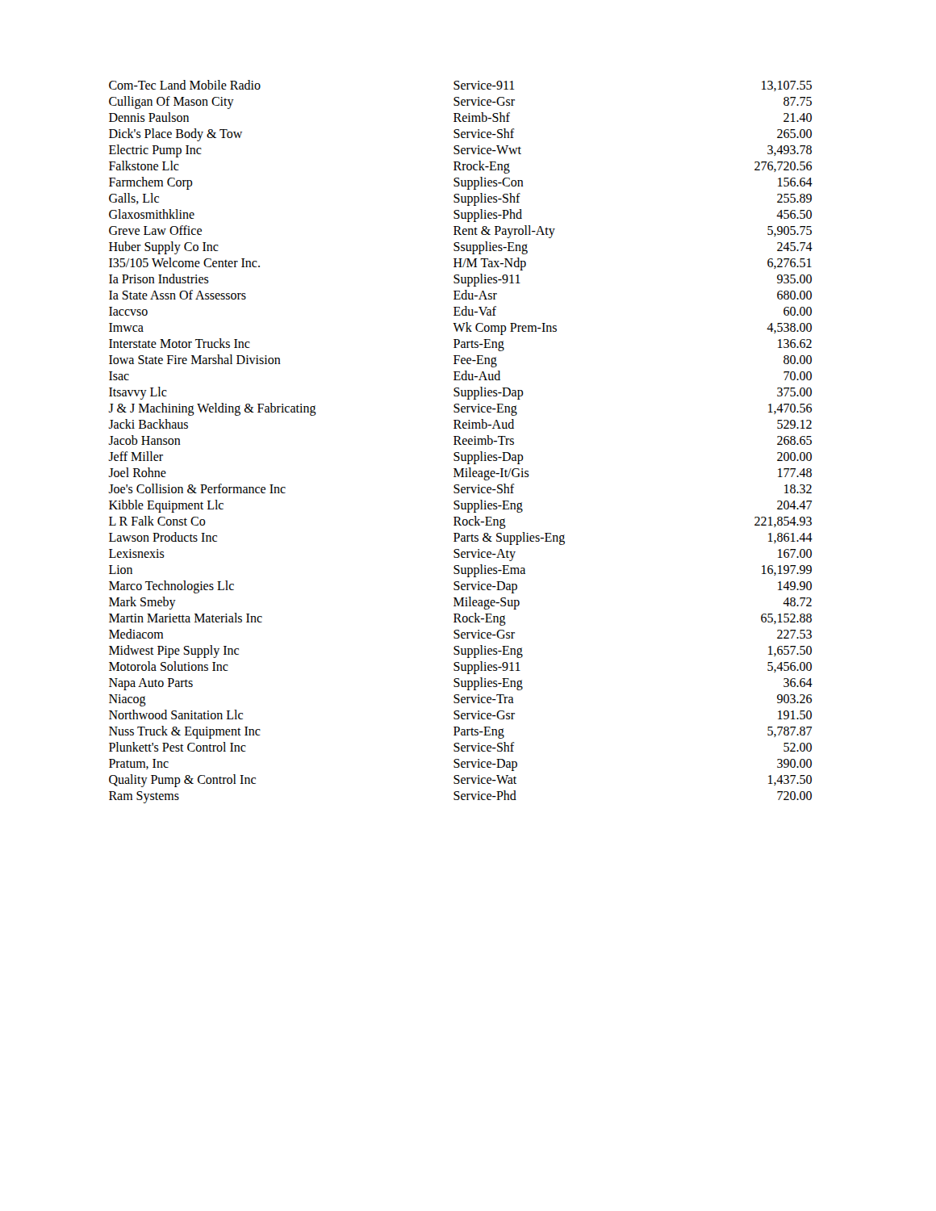| Com-Tec Land Mobile Radio | Service-911 | 13,107.55 |
| Culligan Of Mason City | Service-Gsr | 87.75 |
| Dennis Paulson | Reimb-Shf | 21.40 |
| Dick's Place Body & Tow | Service-Shf | 265.00 |
| Electric Pump Inc | Service-Wwt | 3,493.78 |
| Falkstone Llc | Rrock-Eng | 276,720.56 |
| Farmchem Corp | Supplies-Con | 156.64 |
| Galls, Llc | Supplies-Shf | 255.89 |
| Glaxosmithkline | Supplies-Phd | 456.50 |
| Greve Law Office | Rent & Payroll-Aty | 5,905.75 |
| Huber Supply Co Inc | Ssupplies-Eng | 245.74 |
| I35/105 Welcome Center Inc. | H/M Tax-Ndp | 6,276.51 |
| Ia Prison Industries | Supplies-911 | 935.00 |
| Ia State Assn Of Assessors | Edu-Asr | 680.00 |
| Iaccvso | Edu-Vaf | 60.00 |
| Imwca | Wk Comp Prem-Ins | 4,538.00 |
| Interstate Motor Trucks Inc | Parts-Eng | 136.62 |
| Iowa State Fire Marshal Division | Fee-Eng | 80.00 |
| Isac | Edu-Aud | 70.00 |
| Itsavvy Llc | Supplies-Dap | 375.00 |
| J & J Machining Welding & Fabricating | Service-Eng | 1,470.56 |
| Jacki Backhaus | Reimb-Aud | 529.12 |
| Jacob Hanson | Reeimb-Trs | 268.65 |
| Jeff Miller | Supplies-Dap | 200.00 |
| Joel Rohne | Mileage-It/Gis | 177.48 |
| Joe's Collision & Performance Inc | Service-Shf | 18.32 |
| Kibble Equipment Llc | Supplies-Eng | 204.47 |
| L R Falk Const Co | Rock-Eng | 221,854.93 |
| Lawson Products Inc | Parts & Supplies-Eng | 1,861.44 |
| Lexisnexis | Service-Aty | 167.00 |
| Lion | Supplies-Ema | 16,197.99 |
| Marco Technologies Llc | Service-Dap | 149.90 |
| Mark Smeby | Mileage-Sup | 48.72 |
| Martin Marietta Materials Inc | Rock-Eng | 65,152.88 |
| Mediacom | Service-Gsr | 227.53 |
| Midwest Pipe Supply Inc | Supplies-Eng | 1,657.50 |
| Motorola Solutions Inc | Supplies-911 | 5,456.00 |
| Napa Auto Parts | Supplies-Eng | 36.64 |
| Niacog | Service-Tra | 903.26 |
| Northwood Sanitation Llc | Service-Gsr | 191.50 |
| Nuss Truck & Equipment Inc | Parts-Eng | 5,787.87 |
| Plunkett's Pest Control Inc | Service-Shf | 52.00 |
| Pratum, Inc | Service-Dap | 390.00 |
| Quality Pump & Control Inc | Service-Wat | 1,437.50 |
| Ram Systems | Service-Phd | 720.00 |